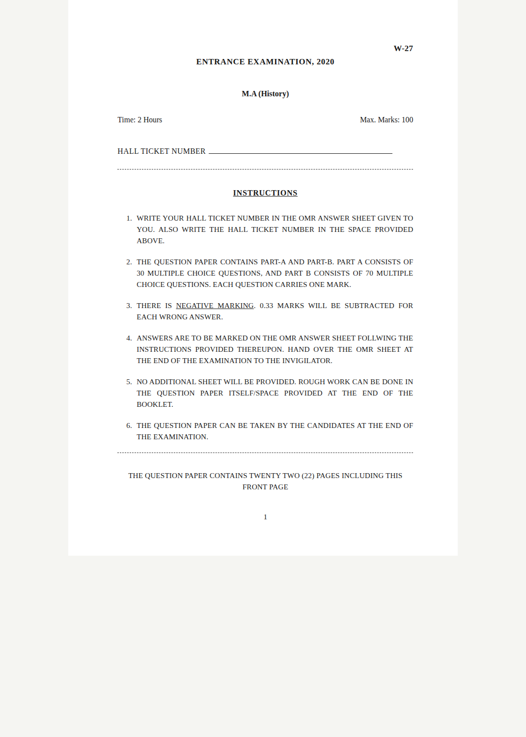W-27
Entrance Examination, 2020
M.A (History)
Time: 2 Hours
Max. Marks: 100
HALL TICKET NUMBER
INSTRUCTIONS
WRITE YOUR HALL TICKET NUMBER IN THE OMR ANSWER SHEET GIVEN TO YOU. ALSO WRITE THE HALL TICKET NUMBER IN THE SPACE PROVIDED ABOVE.
THE QUESTION PAPER CONTAINS PART-A AND PART-B. PART A CONSISTS OF 30 MULTIPLE CHOICE QUESTIONS, AND PART B CONSISTS OF 70 MULTIPLE CHOICE QUESTIONS. EACH QUESTION CARRIES ONE MARK.
THERE IS NEGATIVE MARKING. 0.33 MARKS WILL BE SUBTRACTED FOR EACH WRONG ANSWER.
ANSWERS ARE TO BE MARKED ON THE OMR ANSWER SHEET FOLLWING THE INSTRUCTIONS PROVIDED THEREUPON. HAND OVER THE OMR SHEET AT THE END OF THE EXAMINATION TO THE INVIGILATOR.
NO ADDITIONAL SHEET WILL BE PROVIDED. ROUGH WORK CAN BE DONE IN THE QUESTION PAPER ITSELF/SPACE PROVIDED AT THE END OF THE BOOKLET.
THE QUESTION PAPER CAN BE TAKEN BY THE CANDIDATES AT THE END OF THE EXAMINATION.
THE QUESTION PAPER CONTAINS TWENTY TWO (22) PAGES INCLUDING THIS
FRONT PAGE
1